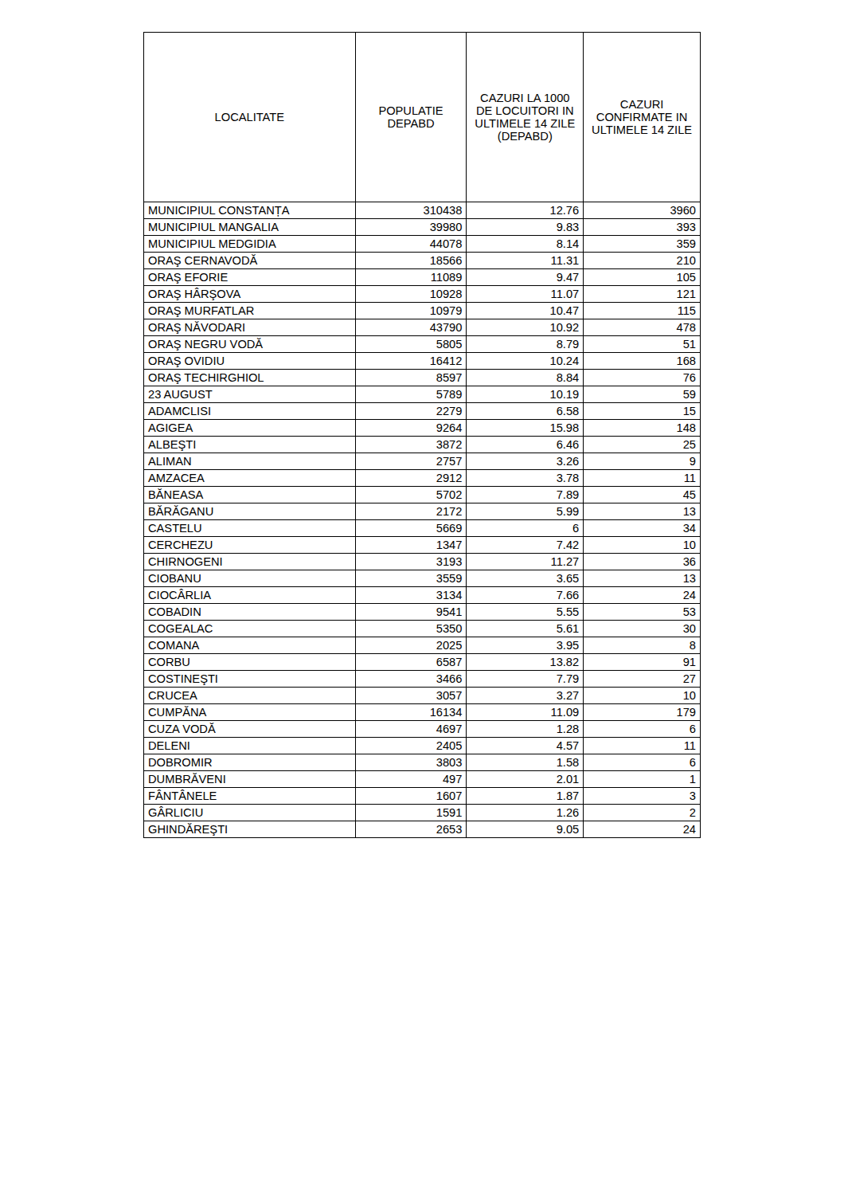| LOCALITATE | POPULATIE DEPABD | CAZURI LA 1000 DE LOCUITORI IN ULTIMELE 14 ZILE (DEPABD) | CAZURI CONFIRMATE IN ULTIMELE 14 ZILE |
| --- | --- | --- | --- |
| MUNICIPIUL CONSTANȚA | 310438 | 12.76 | 3960 |
| MUNICIPIUL MANGALIA | 39980 | 9.83 | 393 |
| MUNICIPIUL MEDGIDIA | 44078 | 8.14 | 359 |
| ORAŞ CERNAVODĂ | 18566 | 11.31 | 210 |
| ORAŞ EFORIE | 11089 | 9.47 | 105 |
| ORAŞ HÂRŞOVA | 10928 | 11.07 | 121 |
| ORAŞ MURFATLAR | 10979 | 10.47 | 115 |
| ORAŞ NĂVODARI | 43790 | 10.92 | 478 |
| ORAŞ NEGRU VODĂ | 5805 | 8.79 | 51 |
| ORAŞ OVIDIU | 16412 | 10.24 | 168 |
| ORAŞ TECHIRGHIOL | 8597 | 8.84 | 76 |
| 23 AUGUST | 5789 | 10.19 | 59 |
| ADAMCLISI | 2279 | 6.58 | 15 |
| AGIGEA | 9264 | 15.98 | 148 |
| ALBEŞTI | 3872 | 6.46 | 25 |
| ALIMAN | 2757 | 3.26 | 9 |
| AMZACEA | 2912 | 3.78 | 11 |
| BĂNEASA | 5702 | 7.89 | 45 |
| BĂRĂGANU | 2172 | 5.99 | 13 |
| CASTELU | 5669 | 6 | 34 |
| CERCHEZU | 1347 | 7.42 | 10 |
| CHIRNOGENI | 3193 | 11.27 | 36 |
| CIOBANU | 3559 | 3.65 | 13 |
| CIOCÂRLIA | 3134 | 7.66 | 24 |
| COBADIN | 9541 | 5.55 | 53 |
| COGEALAC | 5350 | 5.61 | 30 |
| COMANA | 2025 | 3.95 | 8 |
| CORBU | 6587 | 13.82 | 91 |
| COSTINEŞTI | 3466 | 7.79 | 27 |
| CRUCEA | 3057 | 3.27 | 10 |
| CUMPĂNA | 16134 | 11.09 | 179 |
| CUZA VODĂ | 4697 | 1.28 | 6 |
| DELENI | 2405 | 4.57 | 11 |
| DOBROMIR | 3803 | 1.58 | 6 |
| DUMBRĂVENI | 497 | 2.01 | 1 |
| FÂNTÂNELE | 1607 | 1.87 | 3 |
| GÂRLICIU | 1591 | 1.26 | 2 |
| GHINDĂREŞTI | 2653 | 9.05 | 24 |